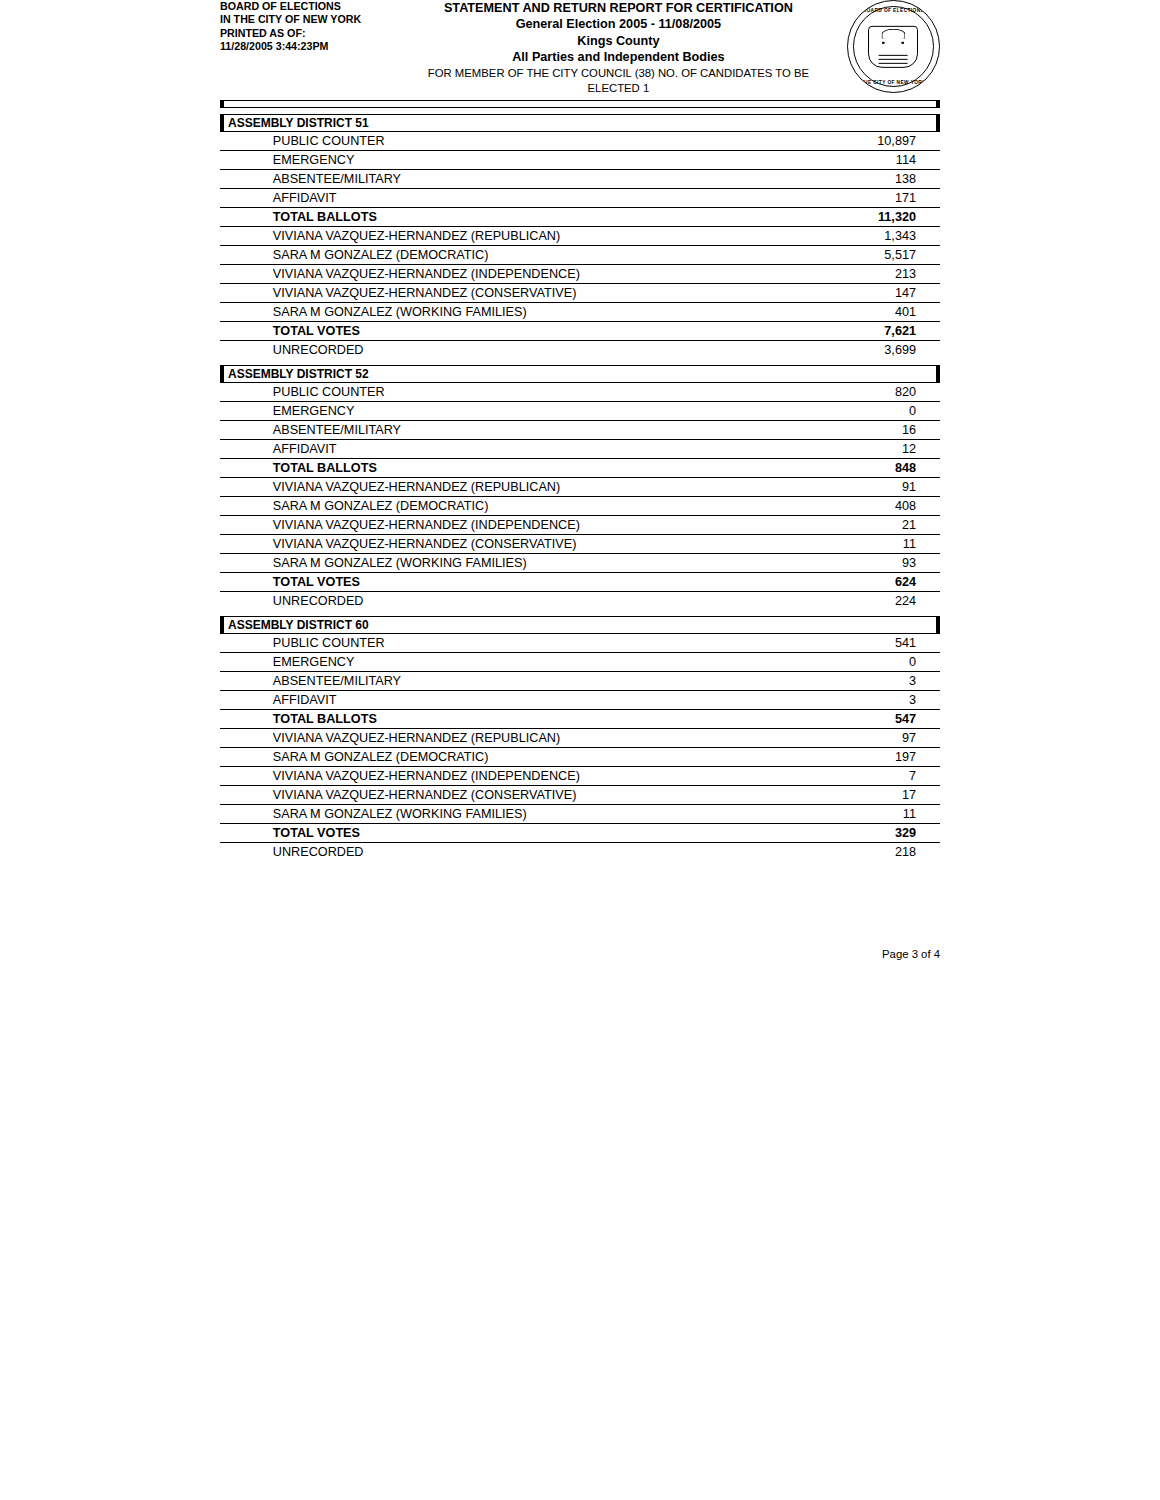BOARD OF ELECTIONS
IN THE CITY OF NEW YORK
PRINTED AS OF:
11/28/2005 3:44:23PM
STATEMENT AND RETURN REPORT FOR CERTIFICATION
General Election 2005 - 11/08/2005
Kings County
All Parties and Independent Bodies
FOR MEMBER OF THE CITY COUNCIL (38) NO. OF CANDIDATES TO BE ELECTED 1
BOARD OF ELECTIONS
THE CITY OF NEW YORK
ASSEMBLY DISTRICT 51
| PUBLIC COUNTER | 10,897 |
| EMERGENCY | 114 |
| ABSENTEE/MILITARY | 138 |
| AFFIDAVIT | 171 |
| TOTAL BALLOTS | 11,320 |
| VIVIANA VAZQUEZ-HERNANDEZ (REPUBLICAN) | 1,343 |
| SARA M GONZALEZ (DEMOCRATIC) | 5,517 |
| VIVIANA VAZQUEZ-HERNANDEZ (INDEPENDENCE) | 213 |
| VIVIANA VAZQUEZ-HERNANDEZ (CONSERVATIVE) | 147 |
| SARA M GONZALEZ (WORKING FAMILIES) | 401 |
| TOTAL VOTES | 7,621 |
| UNRECORDED | 3,699 |
ASSEMBLY DISTRICT 52
| PUBLIC COUNTER | 820 |
| EMERGENCY | 0 |
| ABSENTEE/MILITARY | 16 |
| AFFIDAVIT | 12 |
| TOTAL BALLOTS | 848 |
| VIVIANA VAZQUEZ-HERNANDEZ (REPUBLICAN) | 91 |
| SARA M GONZALEZ (DEMOCRATIC) | 408 |
| VIVIANA VAZQUEZ-HERNANDEZ (INDEPENDENCE) | 21 |
| VIVIANA VAZQUEZ-HERNANDEZ (CONSERVATIVE) | 11 |
| SARA M GONZALEZ (WORKING FAMILIES) | 93 |
| TOTAL VOTES | 624 |
| UNRECORDED | 224 |
ASSEMBLY DISTRICT 60
| PUBLIC COUNTER | 541 |
| EMERGENCY | 0 |
| ABSENTEE/MILITARY | 3 |
| AFFIDAVIT | 3 |
| TOTAL BALLOTS | 547 |
| VIVIANA VAZQUEZ-HERNANDEZ (REPUBLICAN) | 97 |
| SARA M GONZALEZ (DEMOCRATIC) | 197 |
| VIVIANA VAZQUEZ-HERNANDEZ (INDEPENDENCE) | 7 |
| VIVIANA VAZQUEZ-HERNANDEZ (CONSERVATIVE) | 17 |
| SARA M GONZALEZ (WORKING FAMILIES) | 11 |
| TOTAL VOTES | 329 |
| UNRECORDED | 218 |
Page 3 of 4